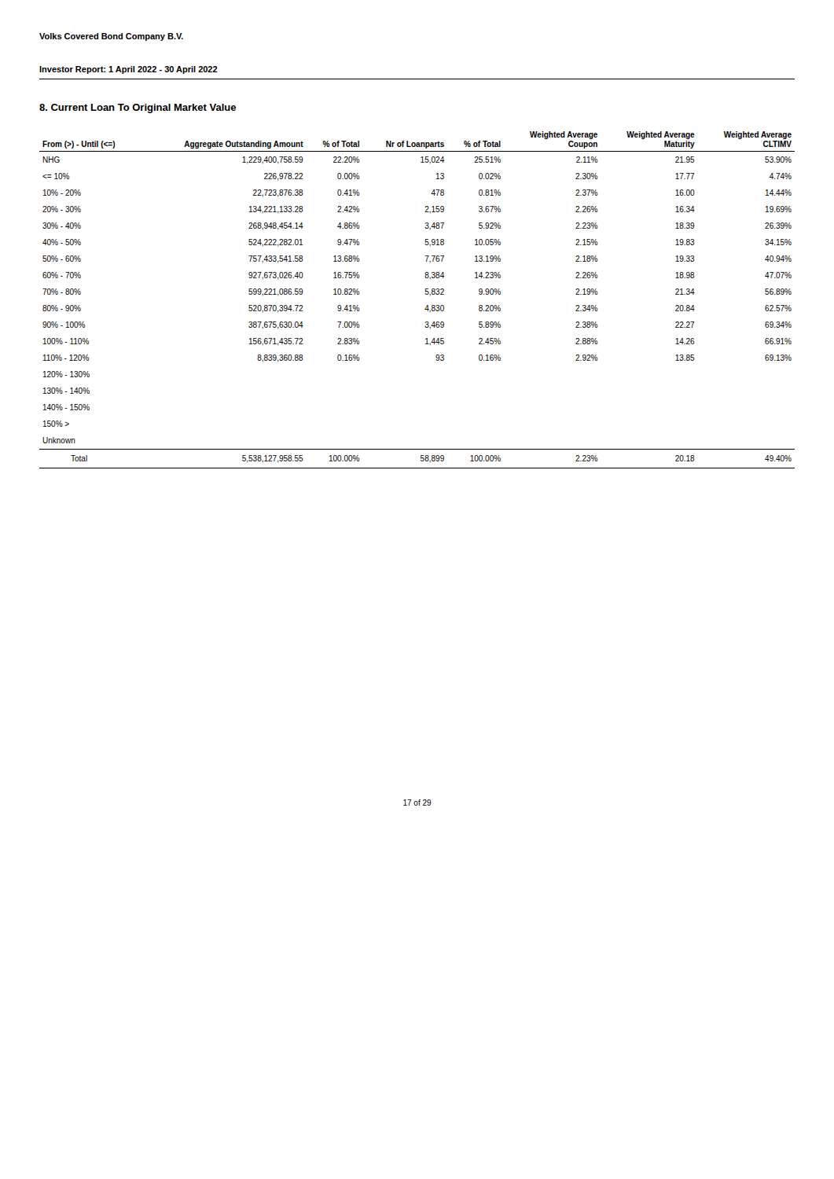Volks Covered Bond Company B.V.
Investor Report: 1 April 2022 - 30 April 2022
8. Current Loan To Original Market Value
| From (>) - Until (<=) | Aggregate Outstanding Amount | % of Total | Nr of Loanparts | % of Total | Weighted Average Coupon | Weighted Average Maturity | Weighted Average CLTIMV |
| --- | --- | --- | --- | --- | --- | --- | --- |
| NHG | 1,229,400,758.59 | 22.20% | 15,024 | 25.51% | 2.11% | 21.95 | 53.90% |
| <= 10% | 226,978.22 | 0.00% | 13 | 0.02% | 2.30% | 17.77 | 4.74% |
| 10% - 20% | 22,723,876.38 | 0.41% | 478 | 0.81% | 2.37% | 16.00 | 14.44% |
| 20% - 30% | 134,221,133.28 | 2.42% | 2,159 | 3.67% | 2.26% | 16.34 | 19.69% |
| 30% - 40% | 268,948,454.14 | 4.86% | 3,487 | 5.92% | 2.23% | 18.39 | 26.39% |
| 40% - 50% | 524,222,282.01 | 9.47% | 5,918 | 10.05% | 2.15% | 19.83 | 34.15% |
| 50% - 60% | 757,433,541.58 | 13.68% | 7,767 | 13.19% | 2.18% | 19.33 | 40.94% |
| 60% - 70% | 927,673,026.40 | 16.75% | 8,384 | 14.23% | 2.26% | 18.98 | 47.07% |
| 70% - 80% | 599,221,086.59 | 10.82% | 5,832 | 9.90% | 2.19% | 21.34 | 56.89% |
| 80% - 90% | 520,870,394.72 | 9.41% | 4,830 | 8.20% | 2.34% | 20.84 | 62.57% |
| 90% - 100% | 387,675,630.04 | 7.00% | 3,469 | 5.89% | 2.38% | 22.27 | 69.34% |
| 100% - 110% | 156,671,435.72 | 2.83% | 1,445 | 2.45% | 2.88% | 14.26 | 66.91% |
| 110% - 120% | 8,839,360.88 | 0.16% | 93 | 0.16% | 2.92% | 13.85 | 69.13% |
| 120% - 130% | | | | | | | |
| 130% - 140% | | | | | | | |
| 140% - 150% | | | | | | | |
| 150% > | | | | | | | |
| Unknown | | | | | | | |
| Total | 5,538,127,958.55 | 100.00% | 58,899 | 100.00% | 2.23% | 20.18 | 49.40% |
17 of 29